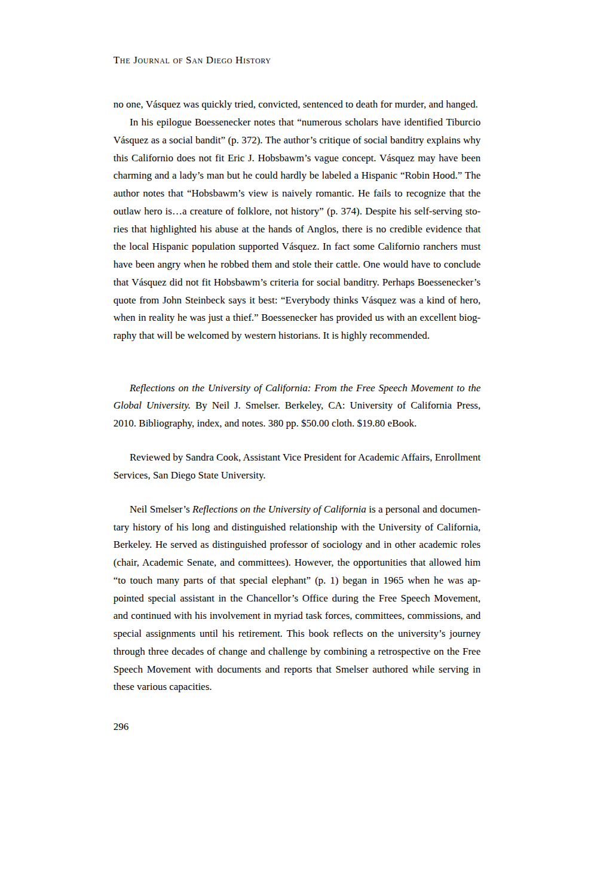The Journal of San Diego History
no one, Vásquez was quickly tried, convicted, sentenced to death for murder, and hanged.
In his epilogue Boessenecker notes that “numerous scholars have identified Tiburcio Vásquez as a social bandit” (p. 372). The author’s critique of social banditry explains why this Californio does not fit Eric J. Hobsbawm’s vague concept. Vásquez may have been charming and a lady’s man but he could hardly be labeled a Hispanic “Robin Hood.” The author notes that “Hobsbawm’s view is naively romantic. He fails to recognize that the outlaw hero is…a creature of folklore, not history” (p. 374). Despite his self-serving stories that highlighted his abuse at the hands of Anglos, there is no credible evidence that the local Hispanic population supported Vásquez. In fact some Californio ranchers must have been angry when he robbed them and stole their cattle. One would have to conclude that Vásquez did not fit Hobsbawm’s criteria for social banditry. Perhaps Boessenecker’s quote from John Steinbeck says it best: “Everybody thinks Vásquez was a kind of hero, when in reality he was just a thief.” Boessenecker has provided us with an excellent biography that will be welcomed by western historians. It is highly recommended.
Reflections on the University of California: From the Free Speech Movement to the Global University. By Neil J. Smelser. Berkeley, CA: University of California Press, 2010. Bibliography, index, and notes. 380 pp. $50.00 cloth. $19.80 eBook.
Reviewed by Sandra Cook, Assistant Vice President for Academic Affairs, Enrollment Services, San Diego State University.
Neil Smelser’s Reflections on the University of California is a personal and documentary history of his long and distinguished relationship with the University of California, Berkeley. He served as distinguished professor of sociology and in other academic roles (chair, Academic Senate, and committees). However, the opportunities that allowed him “to touch many parts of that special elephant” (p. 1) began in 1965 when he was appointed special assistant in the Chancellor’s Office during the Free Speech Movement, and continued with his involvement in myriad task forces, committees, commissions, and special assignments until his retirement. This book reflects on the university’s journey through three decades of change and challenge by combining a retrospective on the Free Speech Movement with documents and reports that Smelser authored while serving in these various capacities.
296